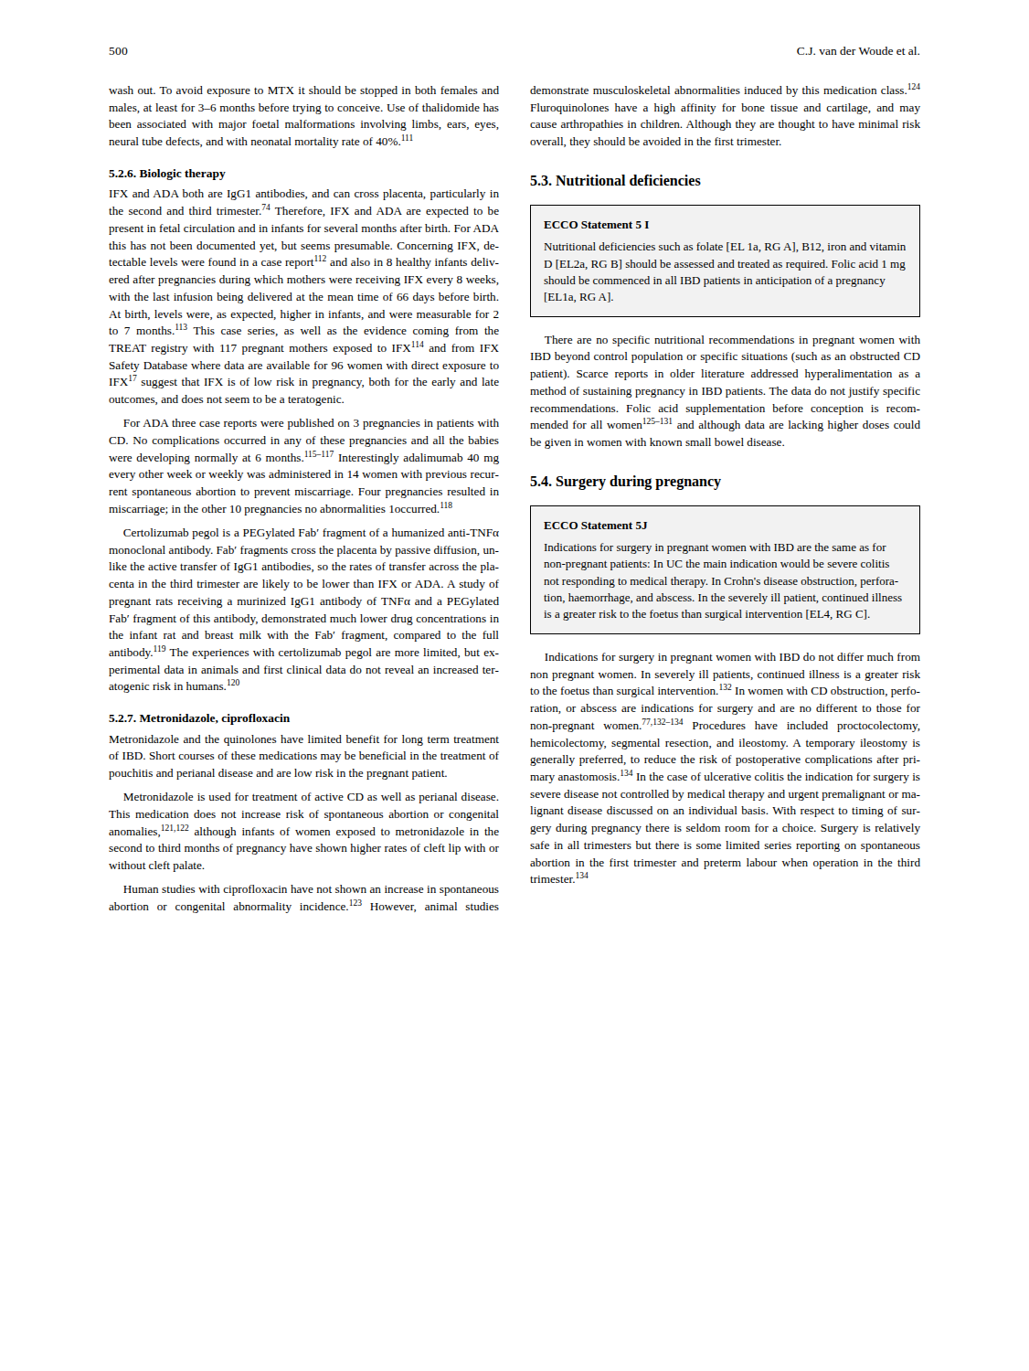500 C.J. van der Woude et al.
wash out. To avoid exposure to MTX it should be stopped in both females and males, at least for 3–6 months before trying to conceive. Use of thalidomide has been associated with major foetal malformations involving limbs, ears, eyes, neural tube defects, and with neonatal mortality rate of 40%.111
5.2.6. Biologic therapy
IFX and ADA both are IgG1 antibodies, and can cross placenta, particularly in the second and third trimester.74 Therefore, IFX and ADA are expected to be present in fetal circulation and in infants for several months after birth. For ADA this has not been documented yet, but seems presumable. Concerning IFX, detectable levels were found in a case report112 and also in 8 healthy infants delivered after pregnancies during which mothers were receiving IFX every 8 weeks, with the last infusion being delivered at the mean time of 66 days before birth. At birth, levels were, as expected, higher in infants, and were measurable for 2 to 7 months.113 This case series, as well as the evidence coming from the TREAT registry with 117 pregnant mothers exposed to IFX114 and from IFX Safety Database where data are available for 96 women with direct exposure to IFX17 suggest that IFX is of low risk in pregnancy, both for the early and late outcomes, and does not seem to be a teratogenic.
For ADA three case reports were published on 3 pregnancies in patients with CD. No complications occurred in any of these pregnancies and all the babies were developing normally at 6 months.115–117 Interestingly adalimumab 40 mg every other week or weekly was administered in 14 women with previous recurrent spontaneous abortion to prevent miscarriage. Four pregnancies resulted in miscarriage; in the other 10 pregnancies no abnormalities 1occurred.118
Certolizumab pegol is a PEGylated Fab′ fragment of a humanized anti-TNFα monoclonal antibody. Fab′ fragments cross the placenta by passive diffusion, unlike the active transfer of IgG1 antibodies, so the rates of transfer across the placenta in the third trimester are likely to be lower than IFX or ADA. A study of pregnant rats receiving a murinized IgG1 antibody of TNFα and a PEGylated Fab′ fragment of this antibody, demonstrated much lower drug concentrations in the infant rat and breast milk with the Fab′ fragment, compared to the full antibody.119 The experiences with certolizumab pegol are more limited, but experimental data in animals and first clinical data do not reveal an increased teratogenic risk in humans.120
5.2.7. Metronidazole, ciprofloxacin
Metronidazole and the quinolones have limited benefit for long term treatment of IBD. Short courses of these medications may be beneficial in the treatment of pouchitis and perianal disease and are low risk in the pregnant patient.
Metronidazole is used for treatment of active CD as well as perianal disease. This medication does not increase risk of spontaneous abortion or congenital anomalies,121,122 although infants of women exposed to metronidazole in the second to third months of pregnancy have shown higher rates of cleft lip with or without cleft palate.
Human studies with ciprofloxacin have not shown an increase in spontaneous abortion or congenital abnormality incidence.123 However, animal studies demonstrate musculoskeletal abnormalities induced by this medication class.124 Fluroquinolones have a high affinity for bone tissue and cartilage, and may cause arthropathies in children. Although they are thought to have minimal risk overall, they should be avoided in the first trimester.
5.3. Nutritional deficiencies
ECCO Statement 5 I
Nutritional deficiencies such as folate [EL 1a, RG A], B12, iron and vitamin D [EL2a, RG B] should be assessed and treated as required. Folic acid 1 mg should be commenced in all IBD patients in anticipation of a pregnancy [EL1a, RG A].
There are no specific nutritional recommendations in pregnant women with IBD beyond control population or specific situations (such as an obstructed CD patient). Scarce reports in older literature addressed hyperalimentation as a method of sustaining pregnancy in IBD patients. The data do not justify specific recommendations. Folic acid supplementation before conception is recommended for all women125–131 and although data are lacking higher doses could be given in women with known small bowel disease.
5.4. Surgery during pregnancy
ECCO Statement 5J
Indications for surgery in pregnant women with IBD are the same as for non-pregnant patients: In UC the main indication would be severe colitis not responding to medical therapy. In Crohn's disease obstruction, perforation, haemorrhage, and abscess. In the severely ill patient, continued illness is a greater risk to the foetus than surgical intervention [EL4, RG C].
Indications for surgery in pregnant women with IBD do not differ much from non pregnant women. In severely ill patients, continued illness is a greater risk to the foetus than surgical intervention.132 In women with CD obstruction, perforation, or abscess are indications for surgery and are no different to those for non-pregnant women.77,132–134 Procedures have included proctocolectomy, hemicolectomy, segmental resection, and ileostomy. A temporary ileostomy is generally preferred, to reduce the risk of postoperative complications after primary anastomosis.134 In the case of ulcerative colitis the indication for surgery is severe disease not controlled by medical therapy and urgent premalignant or malignant disease discussed on an individual basis. With respect to timing of surgery during pregnancy there is seldom room for a choice. Surgery is relatively safe in all trimesters but there is some limited series reporting on spontaneous abortion in the first trimester and preterm labour when operation in the third trimester.134